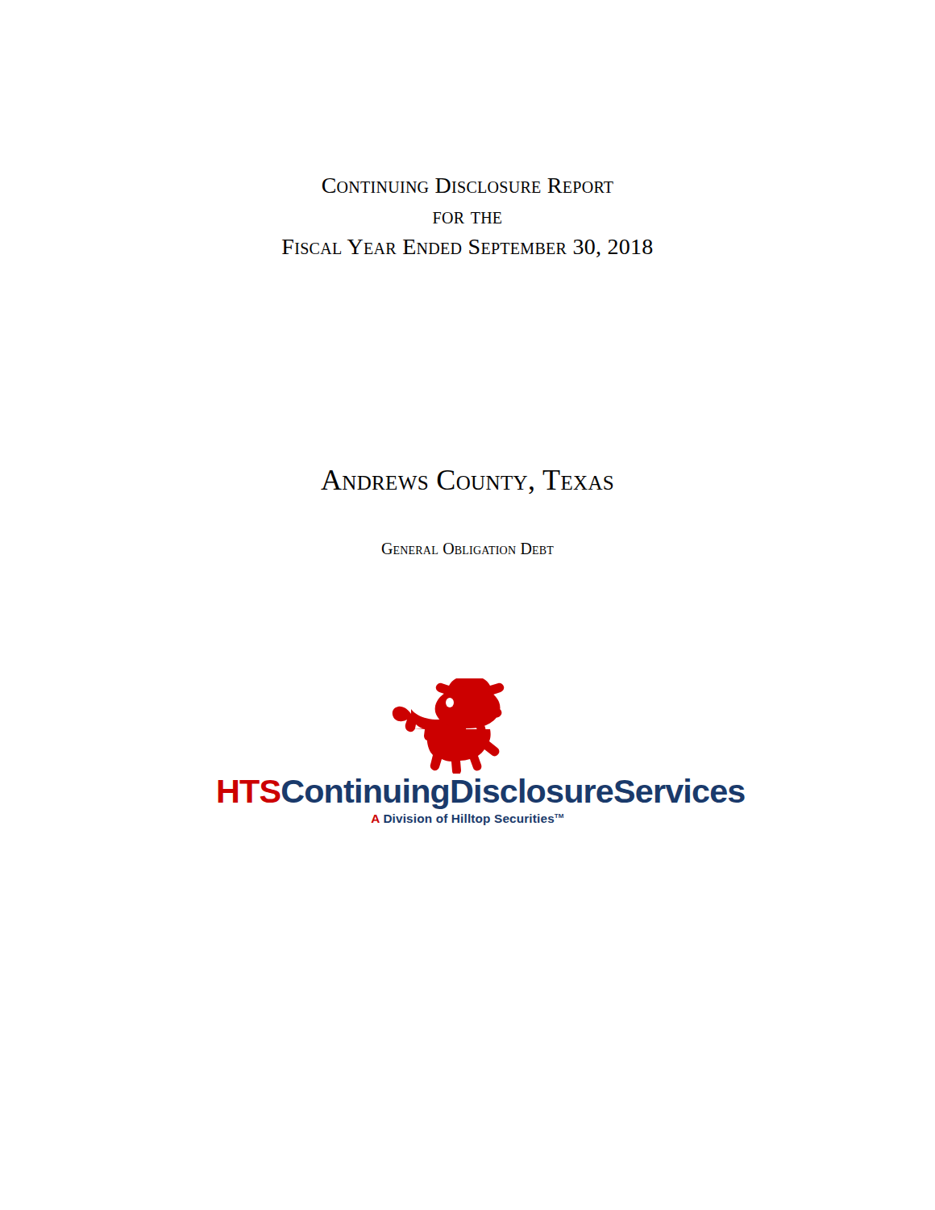Continuing Disclosure Report
for the
Fiscal Year Ended September 30, 2018
Andrews County, Texas
General Obligation Debt
HTS ContinuingDisclosureServices
A Division of Hilltop SecuritiesTM